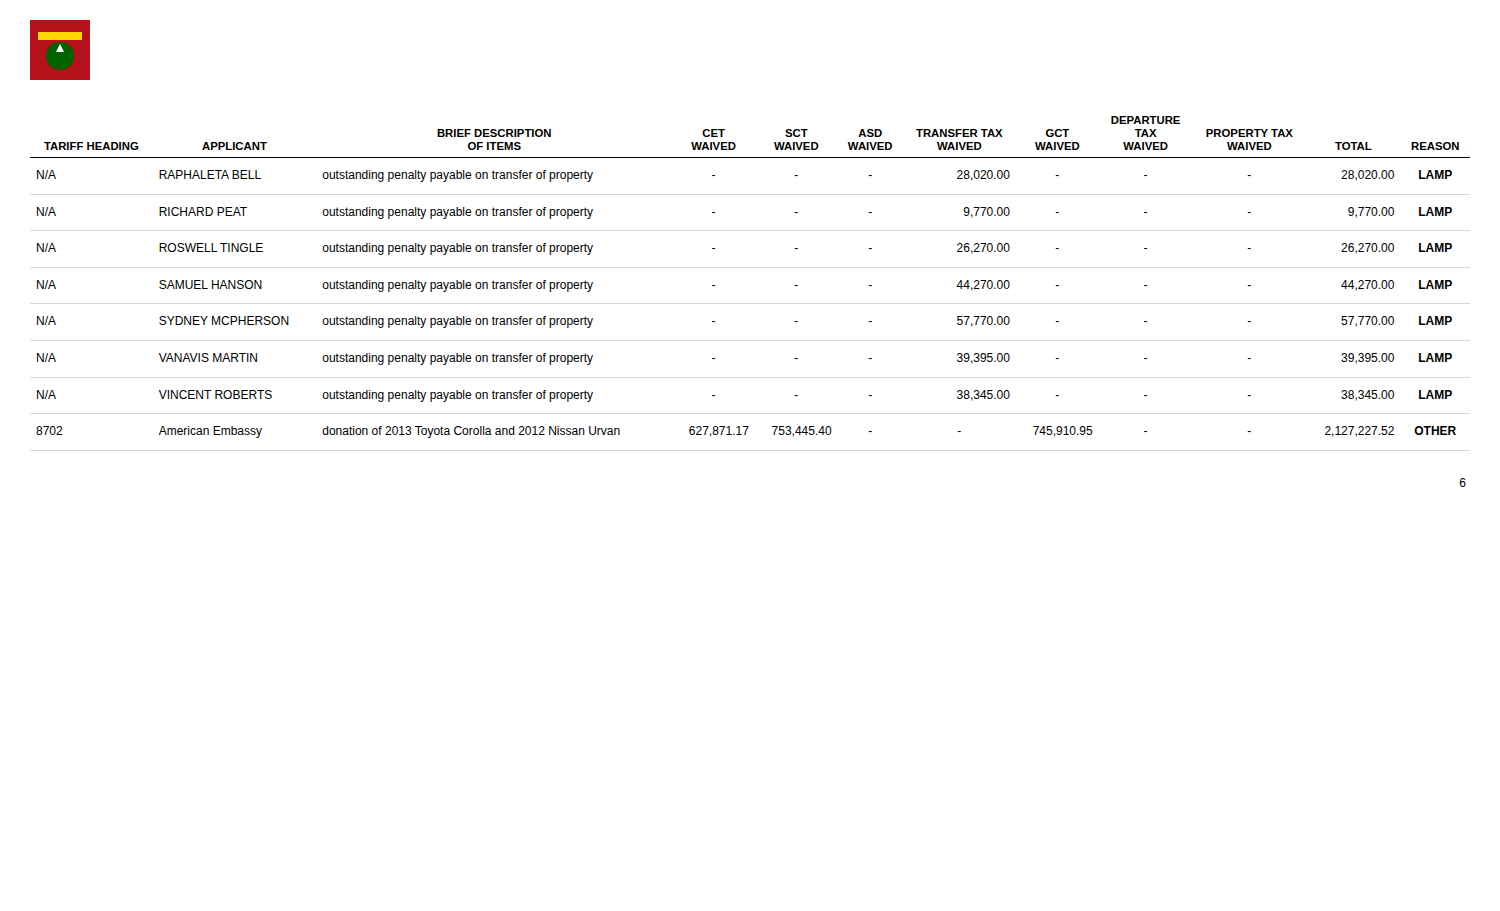| TARIFF HEADING | APPLICANT | BRIEF DESCRIPTION OF ITEMS | CET WAIVED | SCT WAIVED | ASD WAIVED | TRANSFER TAX WAIVED | GCT WAIVED | DEPARTURE TAX WAIVED | PROPERTY TAX WAIVED | TOTAL | REASON |
| --- | --- | --- | --- | --- | --- | --- | --- | --- | --- | --- | --- |
| N/A | RAPHALETA BELL | outstanding penalty payable on transfer of property | - | - | - | 28,020.00 | - | - | - | 28,020.00 | LAMP |
| N/A | RICHARD PEAT | outstanding penalty payable on transfer of property | - | - | - | 9,770.00 | - | - | - | 9,770.00 | LAMP |
| N/A | ROSWELL TINGLE | outstanding penalty payable on transfer of property | - | - | - | 26,270.00 | - | - | - | 26,270.00 | LAMP |
| N/A | SAMUEL HANSON | outstanding penalty payable on transfer of property | - | - | - | 44,270.00 | - | - | - | 44,270.00 | LAMP |
| N/A | SYDNEY MCPHERSON | outstanding penalty payable on transfer of property | - | - | - | 57,770.00 | - | - | - | 57,770.00 | LAMP |
| N/A | VANAVIS MARTIN | outstanding penalty payable on transfer of property | - | - | - | 39,395.00 | - | - | - | 39,395.00 | LAMP |
| N/A | VINCENT ROBERTS | outstanding penalty payable on transfer of property | - | - | - | 38,345.00 | - | - | - | 38,345.00 | LAMP |
| 8702 | American Embassy | donation of 2013 Toyota Corolla and 2012 Nissan Urvan | 627,871.17 | 753,445.40 | - | - | 745,910.95 | - | - | 2,127,227.52 | OTHER |
6